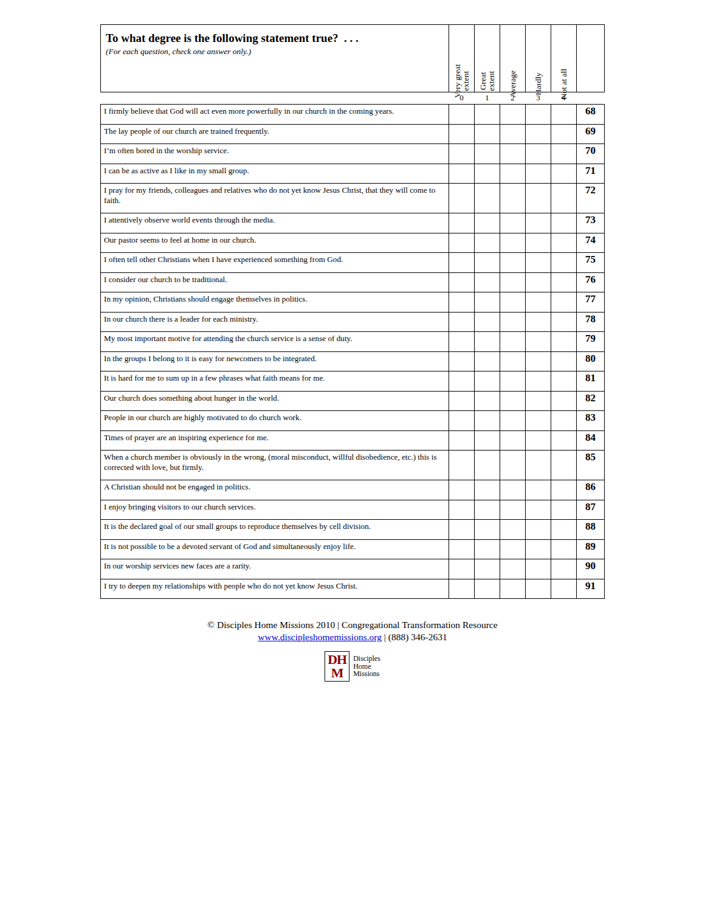| To what degree is the following statement true? . . . (For each question, check one answer only.) | Very great extent | Great extent | Average | Hardly | Not at all | |
| --- | --- | --- | --- | --- | --- | --- |
| | 0 | 1 | 2 | 3 | 4 | |
| I firmly believe that God will act even more powerfully in our church in the coming years. | | | | | | 68 |
| The lay people of our church are trained frequently. | | | | | | 69 |
| I’m often bored in the worship service. | | | | | | 70 |
| I can be as active as I like in my small group. | | | | | | 71 |
| I pray for my friends, colleagues and relatives who do not yet know Jesus Christ, that they will come to faith. | | | | | | 72 |
| I attentively observe world events through the media. | | | | | | 73 |
| Our pastor seems to feel at home in our church. | | | | | | 74 |
| I often tell other Christians when I have experienced something from God. | | | | | | 75 |
| I consider our church to be traditional. | | | | | | 76 |
| In my opinion, Christians should engage themselves in politics. | | | | | | 77 |
| In our church there is a leader for each ministry. | | | | | | 78 |
| My most important motive for attending the church service is a sense of duty. | | | | | | 79 |
| In the groups I belong to it is easy for newcomers to be integrated. | | | | | | 80 |
| It is hard for me to sum up in a few phrases what faith means for me. | | | | | | 81 |
| Our church does something about hunger in the world. | | | | | | 82 |
| People in our church are highly motivated to do church work. | | | | | | 83 |
| Times of prayer are an inspiring experience for me. | | | | | | 84 |
| When a church member is obviously in the wrong, (moral misconduct, willful disobedience, etc.) this is corrected with love, but firmly. | | | | | | 85 |
| A Christian should not be engaged in politics. | | | | | | 86 |
| I enjoy bringing visitors to our church services. | | | | | | 87 |
| It is the declared goal of our small groups to reproduce themselves by cell division. | | | | | | 88 |
| It is not possible to be a devoted servant of God and simultaneously enjoy life. | | | | | | 89 |
| In our worship services new faces are a rarity. | | | | | | 90 |
| I try to deepen my relationships with people who do not yet know Jesus Christ. | | | | | | 91 |
© Disciples Home Missions 2010 | Congregational Transformation Resource
www.discipleshomemissions.org | (888) 346-2631
DH
M Disciples
Home
Missions